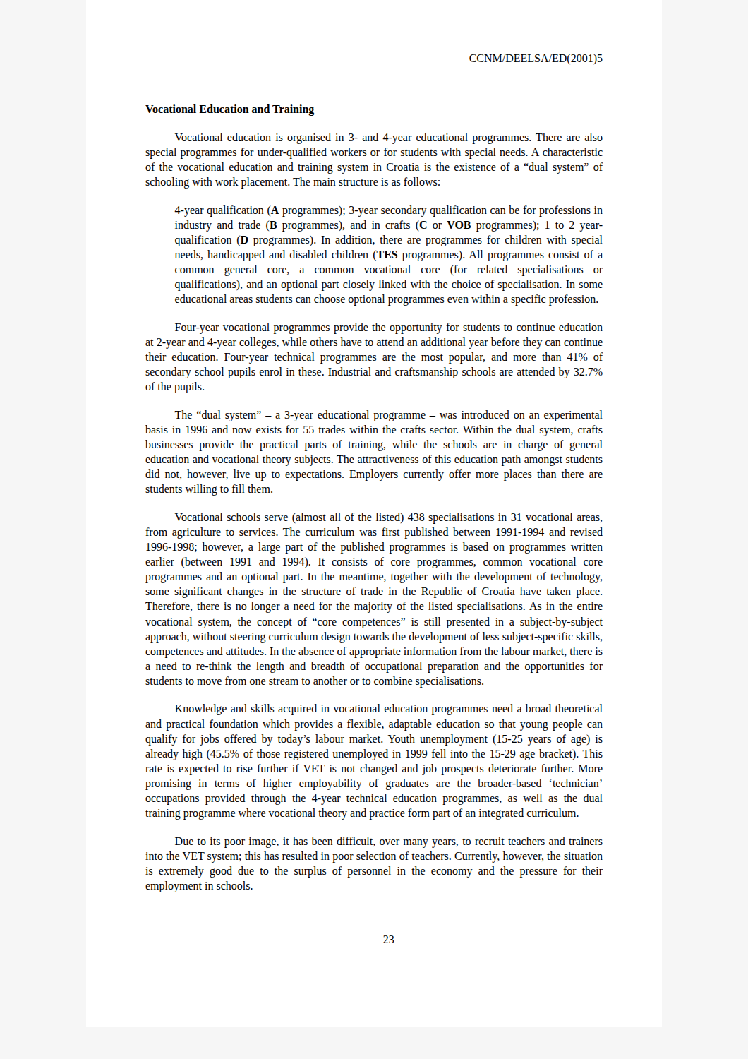CCNM/DEELSA/ED(2001)5
Vocational Education and Training
Vocational education is organised in 3- and 4-year educational programmes. There are also special programmes for under-qualified workers or for students with special needs. A characteristic of the vocational education and training system in Croatia is the existence of a “dual system” of schooling with work placement. The main structure is as follows:
4-year qualification (A programmes); 3-year secondary qualification can be for professions in industry and trade (B programmes), and in crafts (C or VOB programmes); 1 to 2 year-qualification (D programmes). In addition, there are programmes for children with special needs, handicapped and disabled children (TES programmes). All programmes consist of a common general core, a common vocational core (for related specialisations or qualifications), and an optional part closely linked with the choice of specialisation. In some educational areas students can choose optional programmes even within a specific profession.
Four-year vocational programmes provide the opportunity for students to continue education at 2-year and 4-year colleges, while others have to attend an additional year before they can continue their education. Four-year technical programmes are the most popular, and more than 41% of secondary school pupils enrol in these. Industrial and craftsmanship schools are attended by 32.7% of the pupils.
The “dual system” – a 3-year educational programme – was introduced on an experimental basis in 1996 and now exists for 55 trades within the crafts sector. Within the dual system, crafts businesses provide the practical parts of training, while the schools are in charge of general education and vocational theory subjects. The attractiveness of this education path amongst students did not, however, live up to expectations. Employers currently offer more places than there are students willing to fill them.
Vocational schools serve (almost all of the listed) 438 specialisations in 31 vocational areas, from agriculture to services. The curriculum was first published between 1991-1994 and revised 1996-1998; however, a large part of the published programmes is based on programmes written earlier (between 1991 and 1994). It consists of core programmes, common vocational core programmes and an optional part. In the meantime, together with the development of technology, some significant changes in the structure of trade in the Republic of Croatia have taken place. Therefore, there is no longer a need for the majority of the listed specialisations. As in the entire vocational system, the concept of “core competences” is still presented in a subject-by-subject approach, without steering curriculum design towards the development of less subject-specific skills, competences and attitudes. In the absence of appropriate information from the labour market, there is a need to re-think the length and breadth of occupational preparation and the opportunities for students to move from one stream to another or to combine specialisations.
Knowledge and skills acquired in vocational education programmes need a broad theoretical and practical foundation which provides a flexible, adaptable education so that young people can qualify for jobs offered by today’s labour market. Youth unemployment (15-25 years of age) is already high (45.5% of those registered unemployed in 1999 fell into the 15-29 age bracket). This rate is expected to rise further if VET is not changed and job prospects deteriorate further. More promising in terms of higher employability of graduates are the broader-based ‘technician’ occupations provided through the 4-year technical education programmes, as well as the dual training programme where vocational theory and practice form part of an integrated curriculum.
Due to its poor image, it has been difficult, over many years, to recruit teachers and trainers into the VET system; this has resulted in poor selection of teachers. Currently, however, the situation is extremely good due to the surplus of personnel in the economy and the pressure for their employment in schools.
23